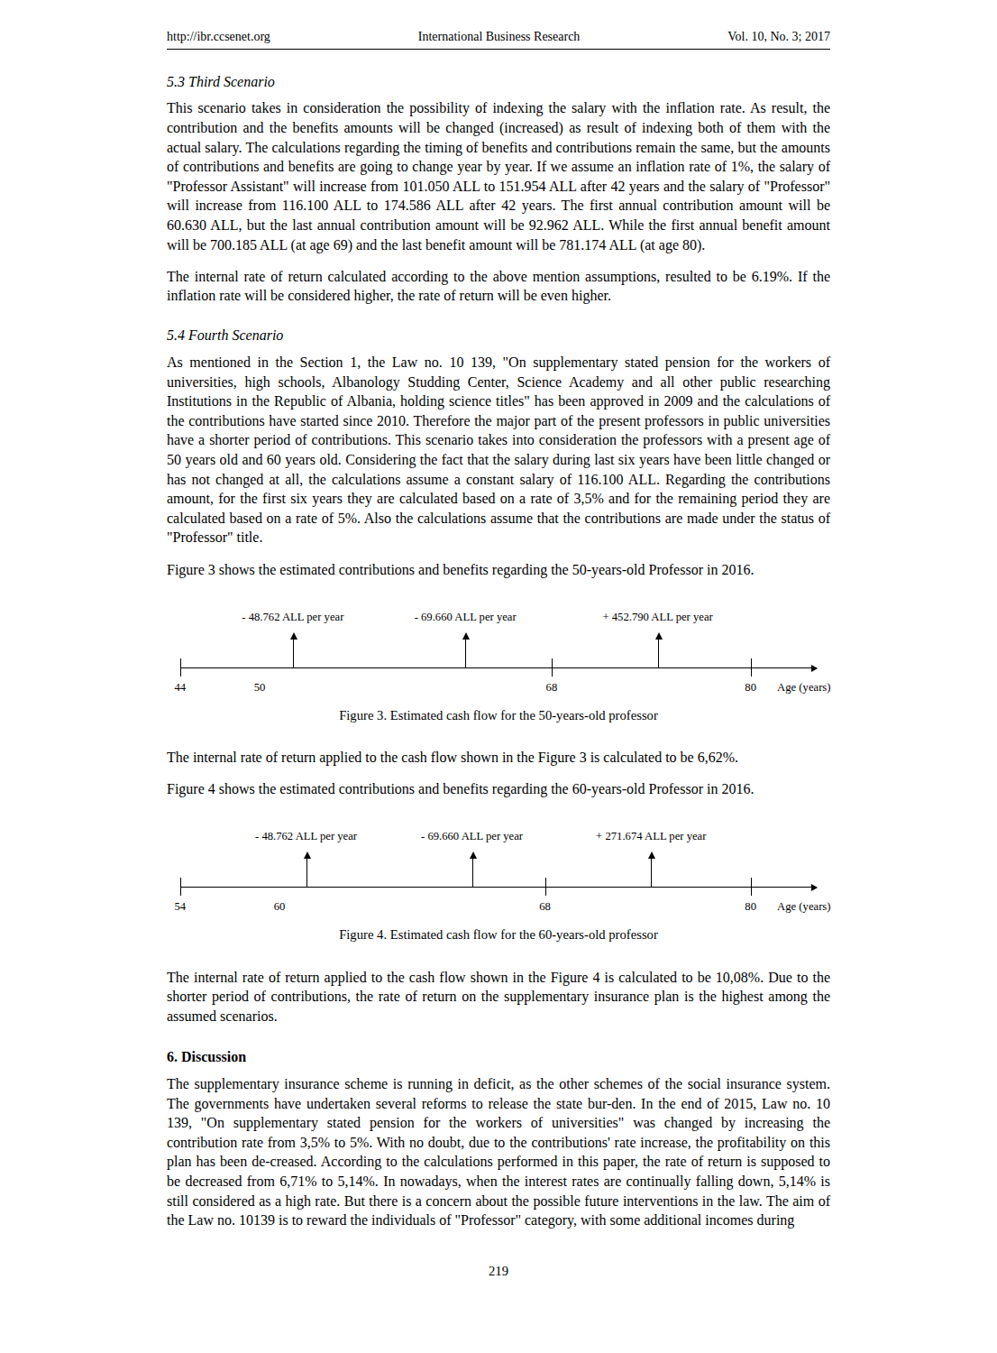http://ibr.ccsenet.org International Business Research Vol. 10, No. 3; 2017
5.3 Third Scenario
This scenario takes in consideration the possibility of indexing the salary with the inflation rate. As result, the contribution and the benefits amounts will be changed (increased) as result of indexing both of them with the actual salary. The calculations regarding the timing of benefits and contributions remain the same, but the amounts of contributions and benefits are going to change year by year. If we assume an inflation rate of 1%, the salary of "Professor Assistant" will increase from 101.050 ALL to 151.954 ALL after 42 years and the salary of "Professor" will increase from 116.100 ALL to 174.586 ALL after 42 years. The first annual contribution amount will be 60.630 ALL, but the last annual contribution amount will be 92.962 ALL. While the first annual benefit amount will be 700.185 ALL (at age 69) and the last benefit amount will be 781.174 ALL (at age 80).
The internal rate of return calculated according to the above mention assumptions, resulted to be 6.19%. If the inflation rate will be considered higher, the rate of return will be even higher.
5.4 Fourth Scenario
As mentioned in the Section 1, the Law no. 10 139, "On supplementary stated pension for the workers of universities, high schools, Albanology Studding Center, Science Academy and all other public researching Institutions in the Republic of Albania, holding science titles" has been approved in 2009 and the calculations of the contributions have started since 2010. Therefore the major part of the present professors in public universities have a shorter period of contributions. This scenario takes into consideration the professors with a present age of 50 years old and 60 years old. Considering the fact that the salary during last six years have been little changed or has not changed at all, the calculations assume a constant salary of 116.100 ALL. Regarding the contributions amount, for the first six years they are calculated based on a rate of 3,5% and for the remaining period they are calculated based on a rate of 5%. Also the calculations assume that the contributions are made under the status of "Professor" title.
Figure 3 shows the estimated contributions and benefits regarding the 50-years-old Professor in 2016.
- 48.762 ALL per year
- 69.660 ALL per year
+ 452.790 ALL per year
44
50
68
80
Age (years)
Figure 3. Estimated cash flow for the 50-years-old professor
The internal rate of return applied to the cash flow shown in the Figure 3 is calculated to be 6,62%.
Figure 4 shows the estimated contributions and benefits regarding the 60-years-old Professor in 2016.
- 48.762 ALL per year
- 69.660 ALL per year
+ 271.674 ALL per year
54
60
68
80
Age (years)
Figure 4. Estimated cash flow for the 60-years-old professor
The internal rate of return applied to the cash flow shown in the Figure 4 is calculated to be 10,08%. Due to the shorter period of contributions, the rate of return on the supplementary insurance plan is the highest among the assumed scenarios.
6. Discussion
The supplementary insurance scheme is running in deficit, as the other schemes of the social insurance system. The governments have undertaken several reforms to release the state bur-den. In the end of 2015, Law no. 10 139, "On supplementary stated pension for the workers of universities" was changed by increasing the contribution rate from 3,5% to 5%. With no doubt, due to the contributions' rate increase, the profitability on this plan has been de-creased. According to the calculations performed in this paper, the rate of return is supposed to be decreased from 6,71% to 5,14%. In nowadays, when the interest rates are continually falling down, 5,14% is still considered as a high rate. But there is a concern about the possible future interventions in the law. The aim of the Law no. 10139 is to reward the individuals of "Professor" category, with some additional incomes during
219